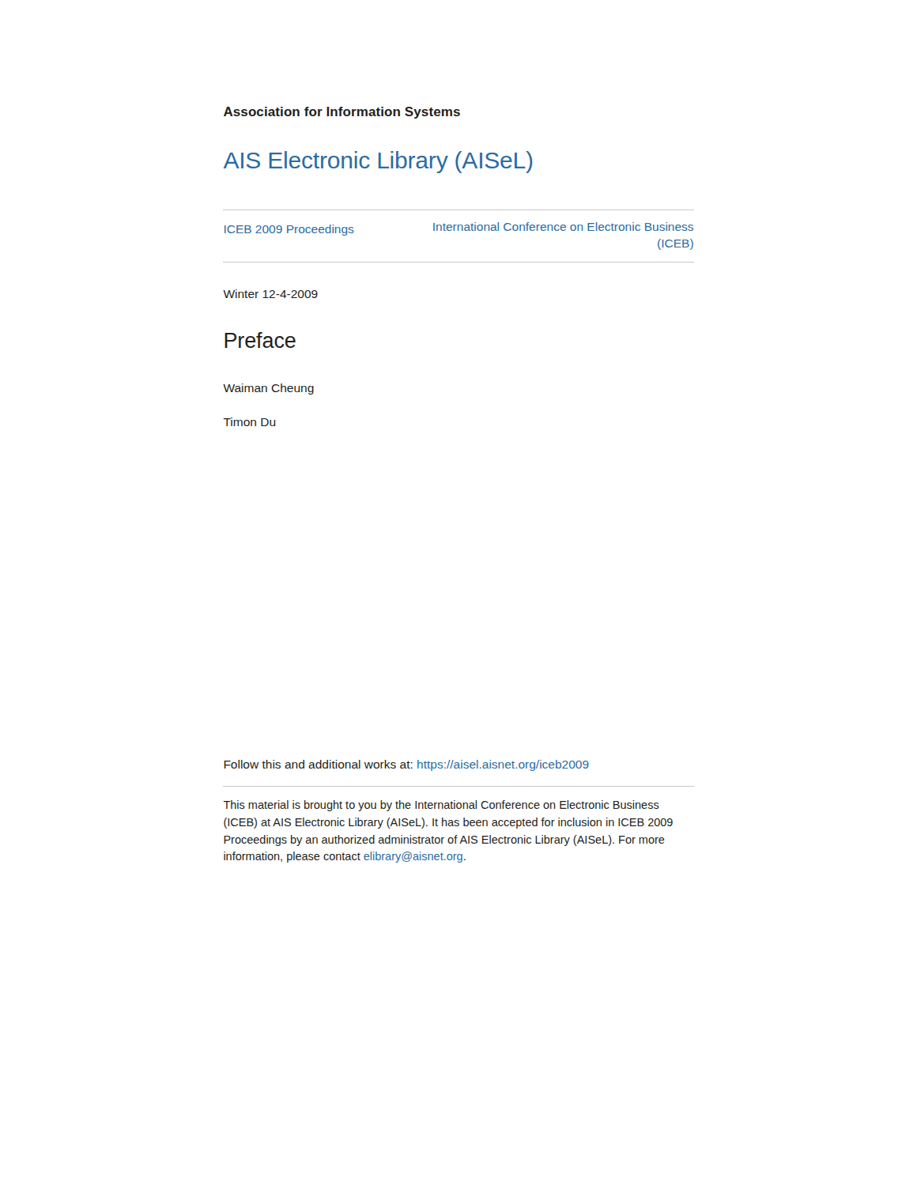Association for Information Systems
AIS Electronic Library (AISeL)
ICEB 2009 Proceedings
International Conference on Electronic Business
(ICEB)
Winter 12-4-2009
Preface
Waiman Cheung
Timon Du
Follow this and additional works at: https://aisel.aisnet.org/iceb2009
This material is brought to you by the International Conference on Electronic Business (ICEB) at AIS Electronic Library (AISeL). It has been accepted for inclusion in ICEB 2009 Proceedings by an authorized administrator of AIS Electronic Library (AISeL). For more information, please contact elibrary@aisnet.org.